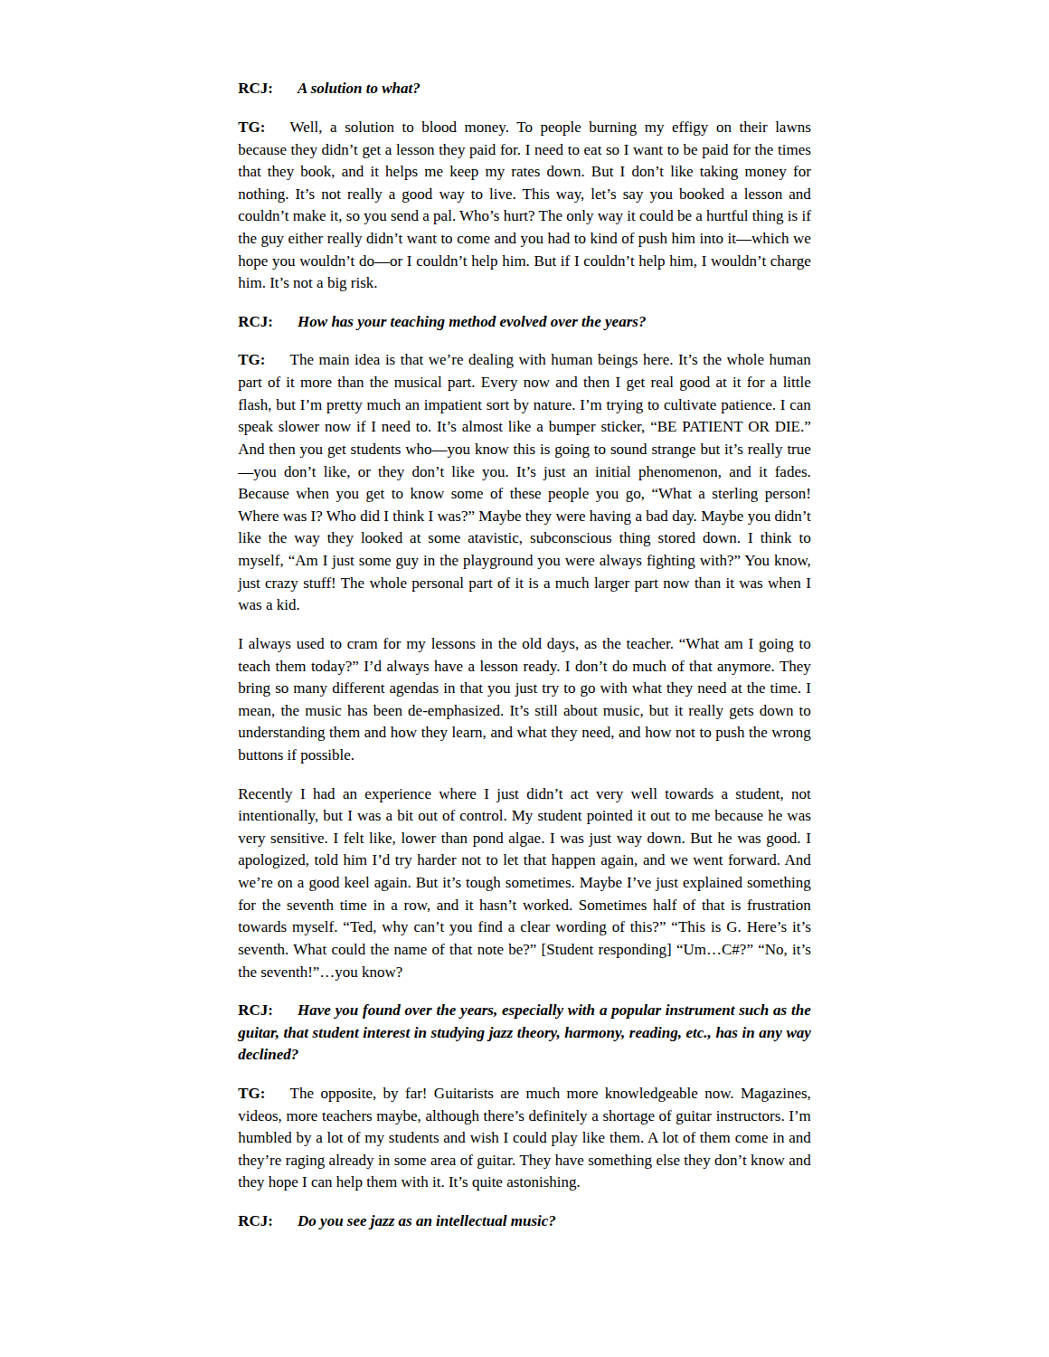RCJ: A solution to what?
TG: Well, a solution to blood money. To people burning my effigy on their lawns because they didn’t get a lesson they paid for. I need to eat so I want to be paid for the times that they book, and it helps me keep my rates down. But I don’t like taking money for nothing. It’s not really a good way to live. This way, let’s say you booked a lesson and couldn’t make it, so you send a pal. Who’s hurt? The only way it could be a hurtful thing is if the guy either really didn’t want to come and you had to kind of push him into it—which we hope you wouldn’t do—or I couldn’t help him. But if I couldn’t help him, I wouldn’t charge him. It’s not a big risk.
RCJ: How has your teaching method evolved over the years?
TG: The main idea is that we’re dealing with human beings here. It’s the whole human part of it more than the musical part. Every now and then I get real good at it for a little flash, but I’m pretty much an impatient sort by nature. I’m trying to cultivate patience. I can speak slower now if I need to. It’s almost like a bumper sticker, “BE PATIENT OR DIE.” And then you get students who—you know this is going to sound strange but it’s really true—you don’t like, or they don’t like you. It’s just an initial phenomenon, and it fades. Because when you get to know some of these people you go, “What a sterling person! Where was I? Who did I think I was?” Maybe they were having a bad day. Maybe you didn’t like the way they looked at some atavistic, subconscious thing stored down. I think to myself, “Am I just some guy in the playground you were always fighting with?” You know, just crazy stuff! The whole personal part of it is a much larger part now than it was when I was a kid.
I always used to cram for my lessons in the old days, as the teacher. “What am I going to teach them today?” I’d always have a lesson ready. I don’t do much of that anymore. They bring so many different agendas in that you just try to go with what they need at the time. I mean, the music has been de-emphasized. It’s still about music, but it really gets down to understanding them and how they learn, and what they need, and how not to push the wrong buttons if possible.
Recently I had an experience where I just didn’t act very well towards a student, not intentionally, but I was a bit out of control. My student pointed it out to me because he was very sensitive. I felt like, lower than pond algae. I was just way down. But he was good. I apologized, told him I’d try harder not to let that happen again, and we went forward. And we’re on a good keel again. But it’s tough sometimes. Maybe I’ve just explained something for the seventh time in a row, and it hasn’t worked. Sometimes half of that is frustration towards myself. “Ted, why can’t you find a clear wording of this?” “This is G. Here’s it’s seventh. What could the name of that note be?” [Student responding] “Um…C#?” “No, it’s the seventh!”…you know?
RCJ: Have you found over the years, especially with a popular instrument such as the guitar, that student interest in studying jazz theory, harmony, reading, etc., has in any way declined?
TG: The opposite, by far! Guitarists are much more knowledgeable now. Magazines, videos, more teachers maybe, although there’s definitely a shortage of guitar instructors. I’m humbled by a lot of my students and wish I could play like them. A lot of them come in and they’re raging already in some area of guitar. They have something else they don’t know and they hope I can help them with it. It’s quite astonishing.
RCJ: Do you see jazz as an intellectual music?